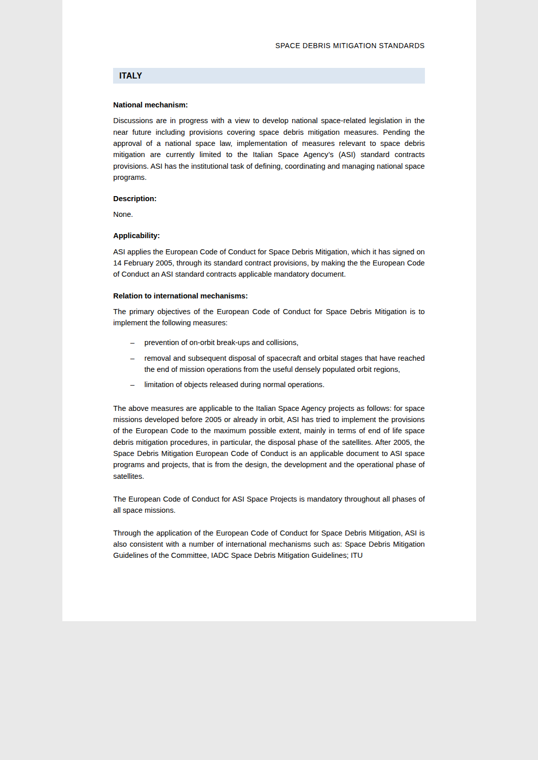SPACE DEBRIS MITIGATION STANDARDS
ITALY
National mechanism:
Discussions are in progress with a view to develop national space-related legislation in the near future including provisions covering space debris mitigation measures. Pending the approval of a national space law, implementation of measures relevant to space debris mitigation are currently limited to the Italian Space Agency’s (ASI) standard contracts provisions. ASI has the institutional task of defining, coordinating and managing national space programs.
Description:
None.
Applicability:
ASI applies the European Code of Conduct for Space Debris Mitigation, which it has signed on 14 February 2005, through its standard contract provisions, by making the the European Code of Conduct an ASI standard contracts applicable mandatory document.
Relation to international mechanisms:
The primary objectives of the European Code of Conduct for Space Debris Mitigation is to implement the following measures:
prevention of on-orbit break-ups and collisions,
removal and subsequent disposal of spacecraft and orbital stages that have reached the end of mission operations from the useful densely populated orbit regions,
limitation of objects released during normal operations.
The above measures are applicable to the Italian Space Agency projects as follows: for space missions developed before 2005 or already in orbit, ASI has tried to implement the provisions of the European Code to the maximum possible extent, mainly in terms of end of life space debris mitigation procedures, in particular, the disposal phase of the satellites. After 2005, the Space Debris Mitigation European Code of Conduct is an applicable document to ASI space programs and projects, that is from the design, the development and the operational phase of satellites.
The European Code of Conduct for ASI Space Projects is mandatory throughout all phases of all space missions.
Through the application of the European Code of Conduct for Space Debris Mitigation, ASI is also consistent with a number of international mechanisms such as: Space Debris Mitigation Guidelines of the Committee, IADC Space Debris Mitigation Guidelines; ITU